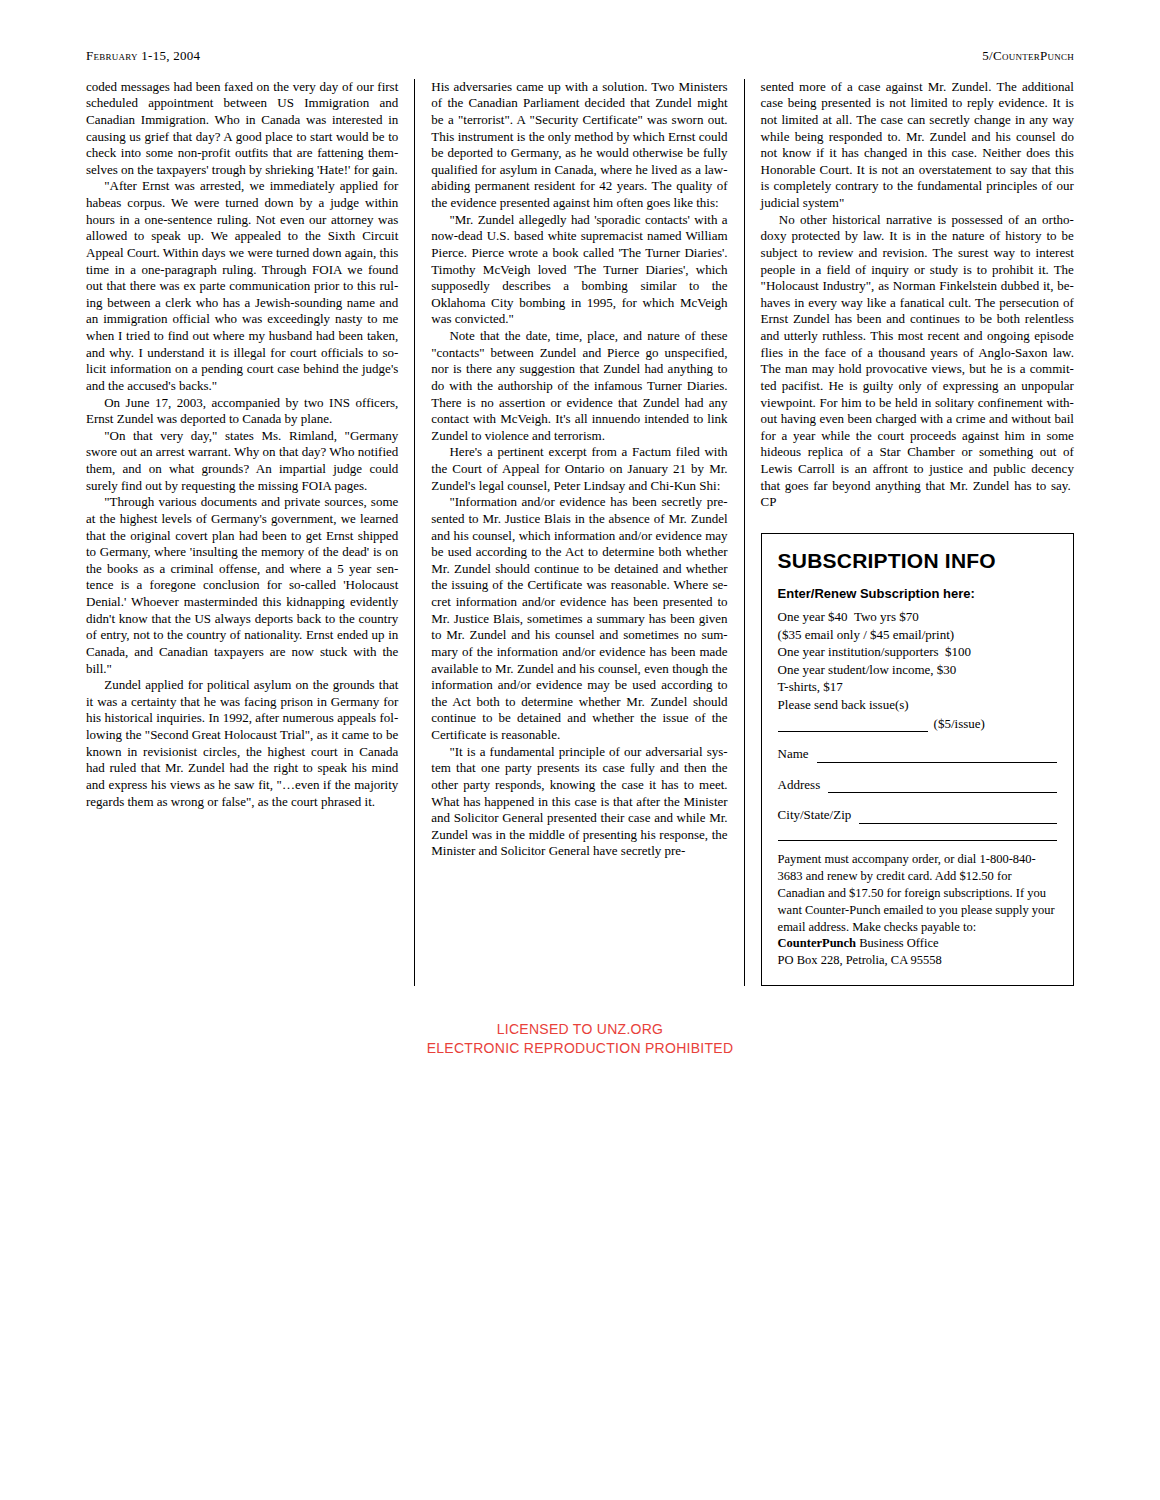February 1-15, 2004
5/CounterPunch
coded messages had been faxed on the very day of our first scheduled appointment between US Immigration and Canadian Immigration. Who in Canada was interested in causing us grief that day? A good place to start would be to check into some non-profit outfits that are fattening themselves on the taxpayers' trough by shrieking 'Hate!' for gain.
"After Ernst was arrested, we immediately applied for habeas corpus. We were turned down by a judge within hours in a one-sentence ruling. Not even our attorney was allowed to speak up. We appealed to the Sixth Circuit Appeal Court. Within days we were turned down again, this time in a one-paragraph ruling. Through FOIA we found out that there was ex parte communication prior to this ruling between a clerk who has a Jewish-sounding name and an immigration official who was exceedingly nasty to me when I tried to find out where my husband had been taken, and why. I understand it is illegal for court officials to solicit information on a pending court case behind the judge's and the accused's backs."
On June 17, 2003, accompanied by two INS officers, Ernst Zundel was deported to Canada by plane.
"On that very day," states Ms. Rimland, "Germany swore out an arrest warrant. Why on that day? Who notified them, and on what grounds? An impartial judge could surely find out by requesting the missing FOIA pages.
"Through various documents and private sources, some at the highest levels of Germany's government, we learned that the original covert plan had been to get Ernst shipped to Germany, where 'insulting the memory of the dead' is on the books as a criminal offense, and where a 5 year sentence is a foregone conclusion for so-called 'Holocaust Denial.' Whoever masterminded this kidnapping evidently didn't know that the US always deports back to the country of entry, not to the country of nationality. Ernst ended up in Canada, and Canadian taxpayers are now stuck with the bill."
Zundel applied for political asylum on the grounds that it was a certainty that he was facing prison in Germany for his historical inquiries. In 1992, after numerous appeals following the "Second Great Holocaust Trial", as it came to be known in revisionist circles, the highest court in Canada had ruled that Mr. Zundel had the right to speak his mind and express his views as he saw fit, "…even if the majority regards them as wrong or false", as the court phrased it.
His adversaries came up with a solution. Two Ministers of the Canadian Parliament decided that Zundel might be a "terrorist". A "Security Certificate" was sworn out. This instrument is the only method by which Ernst could be deported to Germany, as he would otherwise be fully qualified for asylum in Canada, where he lived as a law-abiding permanent resident for 42 years. The quality of the evidence presented against him often goes like this:
"Mr. Zundel allegedly had 'sporadic contacts' with a now-dead U.S. based white supremacist named William Pierce. Pierce wrote a book called 'The Turner Diaries'. Timothy McVeigh loved 'The Turner Diaries', which supposedly describes a bombing similar to the Oklahoma City bombing in 1995, for which McVeigh was convicted."
Note that the date, time, place, and nature of these "contacts" between Zundel and Pierce go unspecified, nor is there any suggestion that Zundel had anything to do with the authorship of the infamous Turner Diaries. There is no assertion or evidence that Zundel had any contact with McVeigh. It's all innuendo intended to link Zundel to violence and terrorism.
Here's a pertinent excerpt from a Factum filed with the Court of Appeal for Ontario on January 21 by Mr. Zundel's legal counsel, Peter Lindsay and Chi-Kun Shi:
"Information and/or evidence has been secretly presented to Mr. Justice Blais in the absence of Mr. Zundel and his counsel, which information and/or evidence may be used according to the Act to determine both whether Mr. Zundel should continue to be detained and whether the issuing of the Certificate was reasonable. Where secret information and/or evidence has been presented to Mr. Justice Blais, sometimes a summary has been given to Mr. Zundel and his counsel and sometimes no summary of the information and/or evidence has been made available to Mr. Zundel and his counsel, even though the information and/or evidence may be used according to the Act both to determine whether Mr. Zundel should continue to be detained and whether the issue of the Certificate is reasonable.
"It is a fundamental principle of our adversarial system that one party presents its case fully and then the other party responds, knowing the case it has to meet. What has happened in this case is that after the Minister and Solicitor General presented their case and while Mr. Zundel was in the middle of presenting his response, the Minister and Solicitor General have secretly pre-
sented more of a case against Mr. Zundel. The additional case being presented is not limited to reply evidence. It is not limited at all. The case can secretly change in any way while being responded to. Mr. Zundel and his counsel do not know if it has changed in this case. Neither does this Honorable Court. It is not an overstatement to say that this is completely contrary to the fundamental principles of our judicial system"
No other historical narrative is possessed of an orthodoxy protected by law. It is in the nature of history to be subject to review and revision. The surest way to interest people in a field of inquiry or study is to prohibit it. The "Holocaust Industry", as Norman Finkelstein dubbed it, behaves in every way like a fanatical cult. The persecution of Ernst Zundel has been and continues to be both relentless and utterly ruthless. This most recent and ongoing episode flies in the face of a thousand years of Anglo-Saxon law. The man may hold provocative views, but he is a committed pacifist. He is guilty only of expressing an unpopular viewpoint. For him to be held in solitary confinement without having even been charged with a crime and without bail for a year while the court proceeds against him in some hideous replica of a Star Chamber or something out of Lewis Carroll is an affront to justice and public decency that goes far beyond anything that Mr. Zundel has to say. CP
SUBSCRIPTION INFO
Enter/Renew Subscription here:
One year $40 Two yrs $70
($35 email only / $45 email/print)
One year institution/supporters $100
One year student/low income, $30
T-shirts, $17
Please send back issue(s)
($5/issue)
Name
Address
City/State/Zip
Payment must accompany order, or dial 1-800-840-3683 and renew by credit card. Add $12.50 for Canadian and $17.50 for foreign subscriptions. If you want Counter-Punch emailed to you please supply your email address. Make checks payable to: CounterPunch Business Office
PO Box 228, Petrolia, CA 95558
LICENSED TO UNZ.ORG
ELECTRONIC REPRODUCTION PROHIBITED